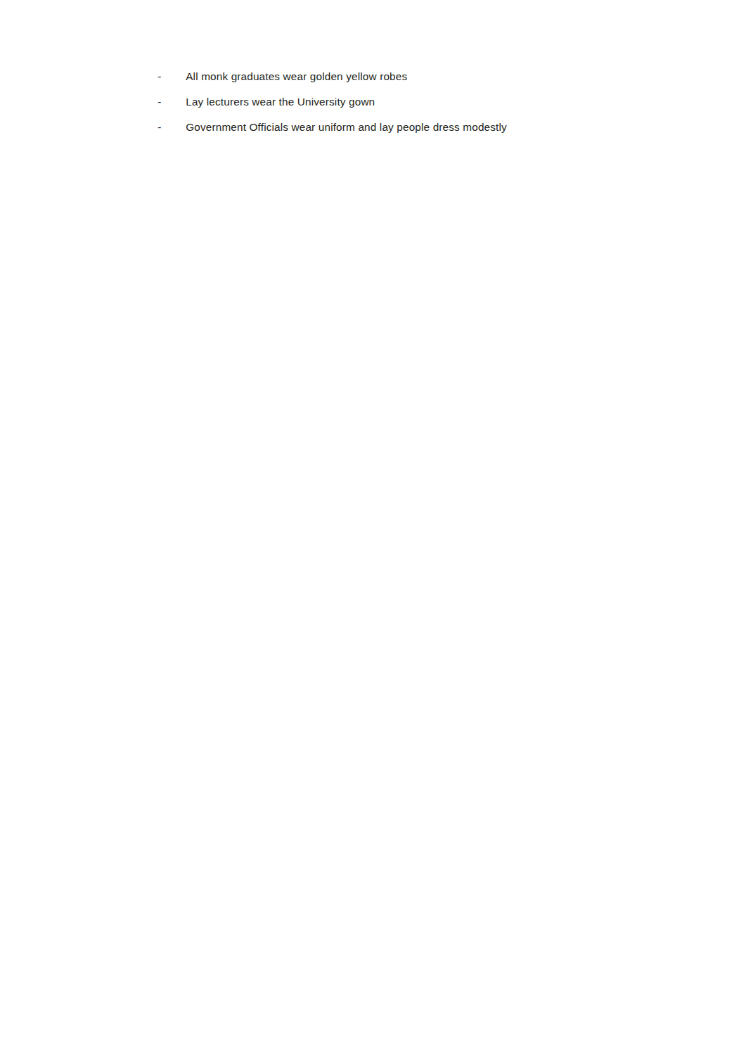All monk graduates wear golden yellow robes
Lay lecturers wear the University gown
Government Officials wear uniform and lay people dress modestly